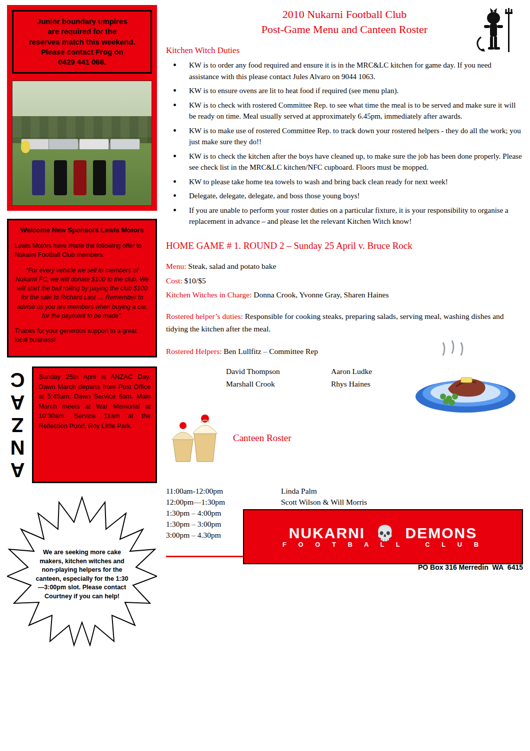Junior boundary umpires
are required for the
reserves match this weekend.
Please contact Frog on
0429 441 066.
Welcome New Sponsors Lewis Motors
Lewis Motors have made the following offer to Nukarni Football Club members:
“For every vehicle we sell to members of Nukarni FC, we will donate $100 to the club. We will start the ball rolling by paying the club $100 for the sale to Richard Last … Remember to advise us you are members when buying a car, for the payment to be made”.
Thanks for your generous support to a great local business!
ANZAC
Sunday 25th April is ANZAC Day. Dawn March departs from Post Office at 5:45am. Dawn Service 6am. Main March meets at War Memorial at 10:30am. Service 11am at the Reflection Pond, Roy Little Park.
We are seeking more cake makers, kitchen witches and non-playing helpers for the canteen, especially for the 1:30—3:00pm slot. Please contact Courtney if you can help!
2010 Nukarni Football Club
Post-Game Menu and Canteen Roster
Kitchen Witch Duties
KW is to order any food required and ensure it is in the MRC&LC kitchen for game day. If you need assistance with this please contact Jules Alvaro on 9044 1063.
KW is to ensure ovens are lit to heat food if required (see menu plan).
KW is to check with rostered Committee Rep. to see what time the meal is to be served and make sure it will be ready on time. Meal usually served at approximately 6.45pm, immediately after awards.
KW is to make use of rostered Committee Rep. to track down your rostered helpers - they do all the work; you just make sure they do!!
KW is to check the kitchen after the boys have cleaned up, to make sure the job has been done properly. Please see check list in the MRC&LC kitchen/NFC cupboard. Floors must be mopped.
KW to please take home tea towels to wash and bring back clean ready for next week!
Delegate, delegate, delegate, and boss those young boys!
If you are unable to perform your roster duties on a particular fixture, it is your responsibility to organise a replacement in advance – and please let the relevant Kitchen Witch know!
HOME GAME # 1. ROUND 2 – Sunday 25 April v. Bruce Rock
Menu: Steak, salad and potato bake
Cost: $10/$5
Kitchen Witches in Charge: Donna Crook, Yvonne Gray, Sharen Haines
Rostered helper’s duties: Responsible for cooking steaks, preparing salads, serving meal, washing dishes and tidying the kitchen after the meal.
Rostered Helpers: Ben Lullfitz – Committee Rep
David Thompson Aaron Ludke
Marshall Crook Rhys Haines
Canteen Roster
| 11:00am-12:00pm | Linda Palm |
| 12:00pm—1:30pm | Scott Wilson & Will Morris |
| 1:30pm – 4:00pm | Courtney Hayes (Supervisor & Cake Maker) |
| 1:30pm – 3:00pm | Terri Rogers & Kristy Ludovico |
| 3:00pm – 4.30pm | Matthew Motzel & Dave Meharry |
NUKARNI 💀 DEMONS
F O O T B A L L C L U B
PO Box 316 Merredin WA 6415